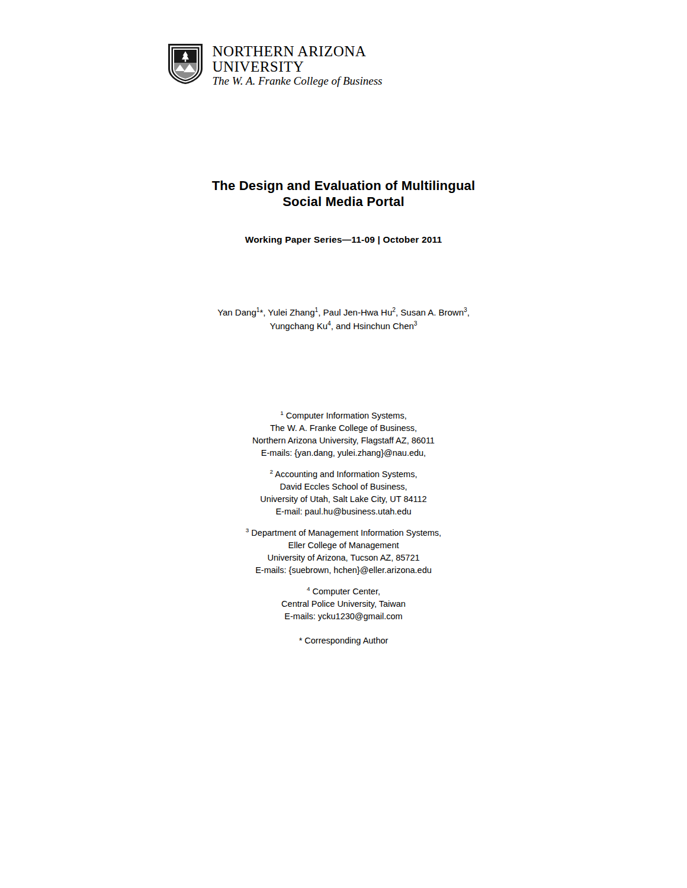NORTHERN ARIZONA
UNIVERSITY
The W. A. Franke College of Business
The Design and Evaluation of Multilingual
Social Media Portal
Working Paper Series—11-09 | October 2011
Yan Dang1*, Yulei Zhang1, Paul Jen-Hwa Hu2, Susan A. Brown3,
Yungchang Ku4, and Hsinchun Chen3
1 Computer Information Systems,
The W. A. Franke College of Business,
Northern Arizona University, Flagstaff AZ, 86011
E-mails: {yan.dang, yulei.zhang}@nau.edu,
2 Accounting and Information Systems,
David Eccles School of Business,
University of Utah, Salt Lake City, UT 84112
E-mail: paul.hu@business.utah.edu
3 Department of Management Information Systems,
Eller College of Management
University of Arizona, Tucson AZ, 85721
E-mails: {suebrown, hchen}@eller.arizona.edu
4 Computer Center,
Central Police University, Taiwan
E-mails: ycku1230@gmail.com
* Corresponding Author